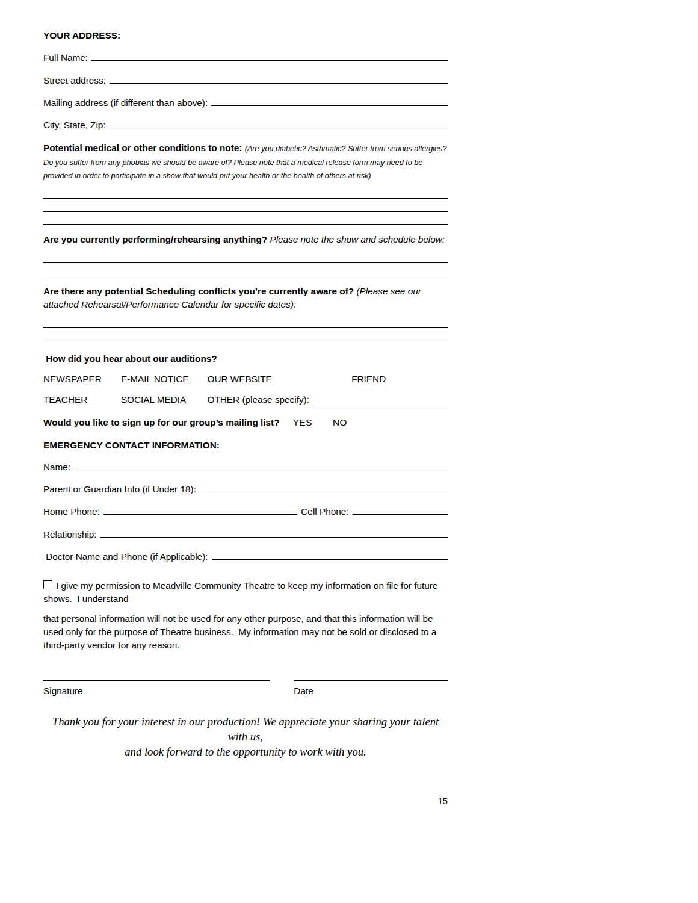YOUR ADDRESS:
Full Name:
Street address:
Mailing address (if different than above):
City, State, Zip:
Potential medical or other conditions to note: (Are you diabetic? Asthmatic? Suffer from serious allergies? Do you suffer from any phobias we should be aware of? Please note that a medical release form may need to be provided in order to participate in a show that would put your health or the health of others at risk)
Are you currently performing/rehearsing anything? Please note the show and schedule below:
Are there any potential Scheduling conflicts you’re currently aware of? (Please see our attached Rehearsal/Performance Calendar for specific dates):
How did you hear about our auditions?
| NEWSPAPER | E-MAIL NOTICE | OUR WEBSITE | FRIEND |
| TEACHER | SOCIAL MEDIA | OTHER (please specify): |
Would you like to sign up for our group’s mailing list? YESNO
EMERGENCY CONTACT INFORMATION:
Name:
Parent or Guardian Info (if Under 18):
Home Phone: Cell Phone:
Relationship:
Doctor Name and Phone (if Applicable):
I give my permission to Meadville Community Theatre to keep my information on file for future shows. I understand
that personal information will not be used for any other purpose, and that this information will be used only for the purpose of Theatre business. My information may not be sold or disclosed to a third-party vendor for any reason.
Signature
Date
Thank you for your interest in our production! We appreciate your sharing your talent with us,
and look forward to the opportunity to work with you.
15